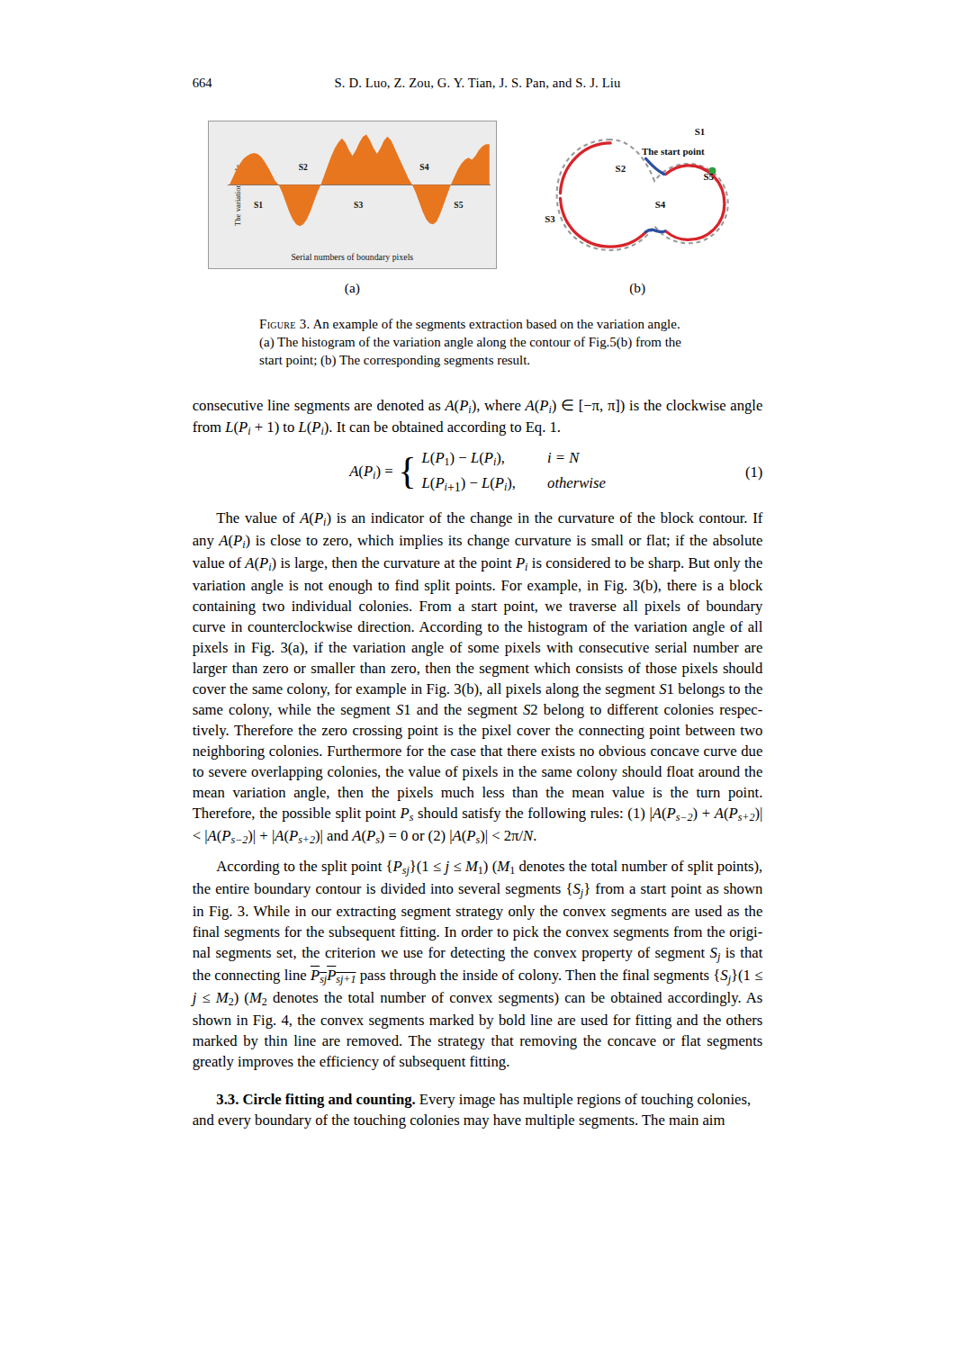664
S. D. Luo, Z. Zou, G. Y. Tian, J. S. Pan, and S. J. Liu
The variation angle
S1
S2
S3
S4
S5
Serial numbers of boundary pixels
S1
The start point
S2
S5
S4
S3
(a)
(b)
Figure 3. An example of the segments extraction based on the variation angle. (a) The histogram of the variation angle along the contour of Fig.5(b) from the start point; (b) The corresponding segments result.
consecutive line segments are denoted as A(Pi), where A(Pi) ∈ [−π, π]) is the clockwise angle from L(Pi + 1) to L(Pi). It can be obtained according to Eq. 1.
A(Pi) = {
L(P 1) − L(Pi),
i = N
L(Pi+1) − L(Pi),
otherwise
(1)
The value of A(Pi) is an indicator of the change in the curvature of the block contour. If any A(Pi) is close to zero, which implies its change curvature is small or flat; if the absolute value of A(Pi) is large, then the curvature at the point Pi is considered to be sharp. But only the variation angle is not enough to find split points. For example, in Fig. 3(b), there is a block containing two individual colonies. From a start point, we traverse all pixels of boundary curve in counterclockwise direction. According to the histogram of the variation angle of all pixels in Fig. 3(a), if the variation angle of some pixels with consecutive serial number are larger than zero or smaller than zero, then the segment which consists of those pixels should cover the same colony, for example in Fig. 3(b), all pixels along the segment S1 belongs to the same colony, while the segment S1 and the segment S2 belong to different colonies respectively. Therefore the zero crossing point is the pixel cover the connecting point between two neighboring colonies. Furthermore for the case that there exists no obvious concave curve due to severe overlapping colonies, the value of pixels in the same colony should float around the mean variation angle, then the pixels much less than the mean value is the turn point. Therefore, the possible split point Ps should satisfy the following rules: (1) |A(Ps−2) + A(Ps+2)| < |A(Ps−2)| + |A(Ps+2)| and A(Ps) = 0 or (2) |A(Ps)| < 2π/N.
According to the split point {Psj}(1 ≤ j ≤ M 1) (M 1 denotes the total number of split points), the entire boundary contour is divided into several segments {Sj} from a start point as shown in Fig. 3. While in our extracting segment strategy only the convex segments are used as the final segments for the subsequent fitting. In order to pick the convex segments from the original segments set, the criterion we use for detecting the convex property of segment Sj is that the connecting line Psj Psj+1 pass through the inside of colony. Then the final segments {Sj}(1 ≤ j ≤ M 2) (M 2 denotes the total number of convex segments) can be obtained accordingly. As shown in Fig. 4, the convex segments marked by bold line are used for fitting and the others marked by thin line are removed. The strategy that removing the concave or flat segments greatly improves the efficiency of subsequent fitting.
3.3. Circle fitting and counting. Every image has multiple regions of touching colonies, and every boundary of the touching colonies may have multiple segments. The main aim